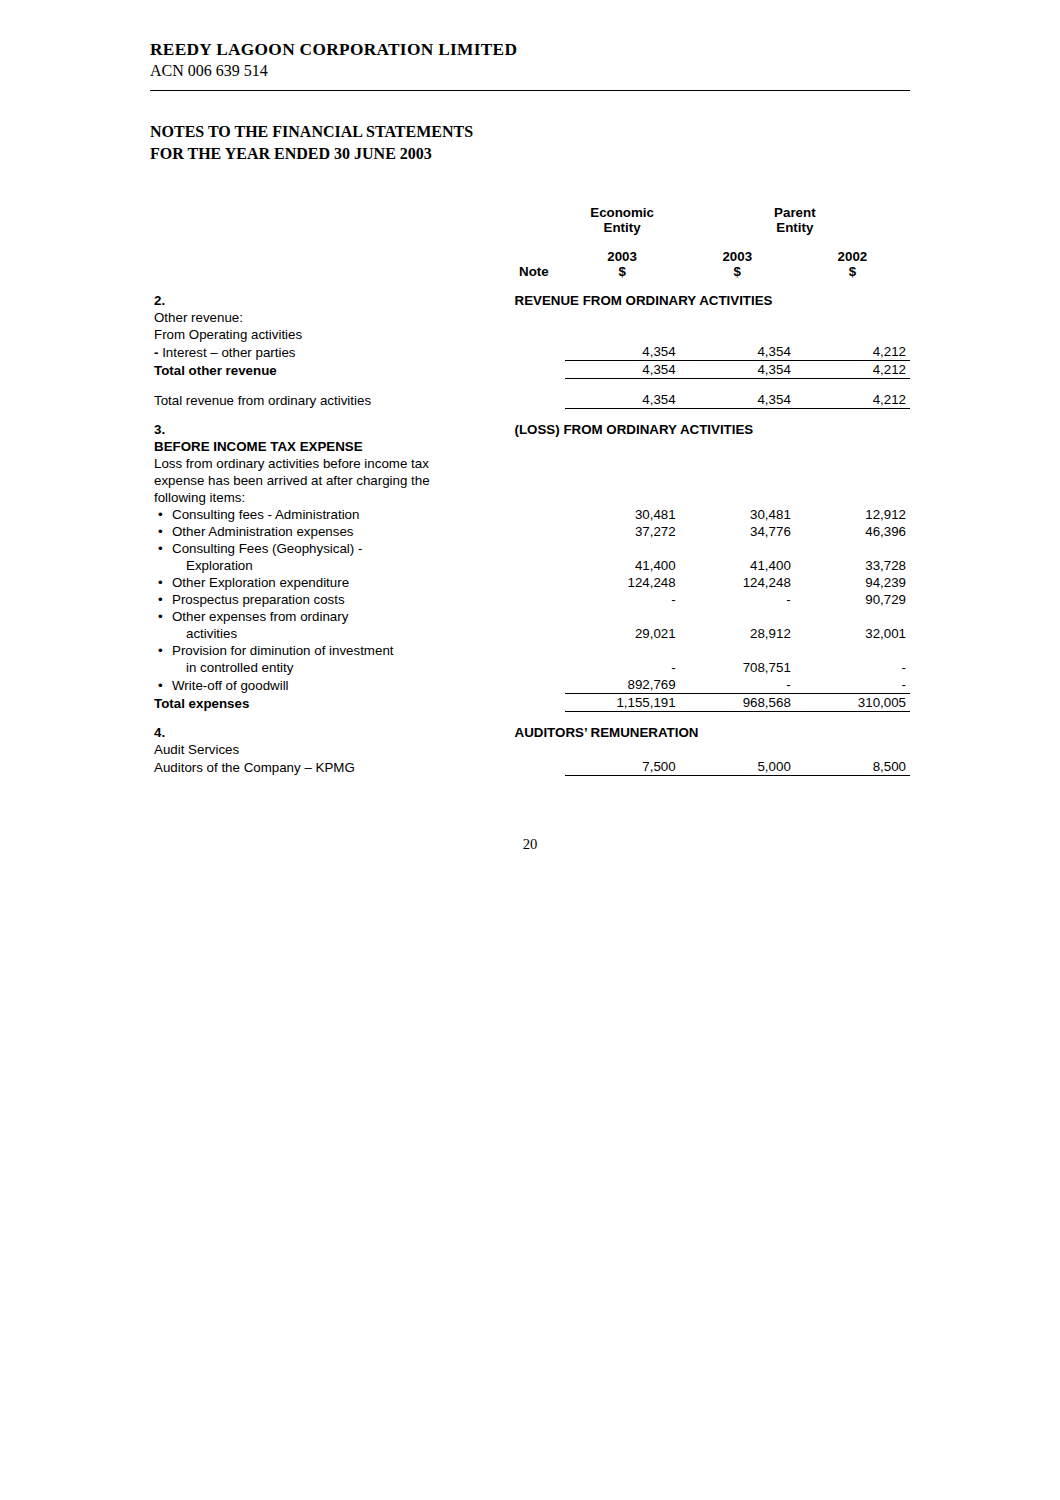REEDY LAGOON CORPORATION LIMITED
ACN 006 639 514
NOTES TO THE FINANCIAL STATEMENTS
FOR THE YEAR ENDED 30 JUNE 2003
| | | Economic Entity | Parent Entity |
| | Note | 2003 $ | 2003 $ | 2002 $ |
| 2. | REVENUE FROM ORDINARY ACTIVITIES |
| Other revenue: | | | | |
| From Operating activities | | | | |
| - Interest – other parties | | 4,354 | 4,354 | 4,212 |
| Total other revenue | | 4,354 | 4,354 | 4,212 |
| Total revenue from ordinary activities | | 4,354 | 4,354 | 4,212 |
| 3. | (LOSS) FROM ORDINARY ACTIVITIES |
| BEFORE INCOME TAX EXPENSE |
| Loss from ordinary activities before income tax | | | | |
| expense has been arrived at after charging the | | | | |
| following items: | | | | |
| Consulting fees - Administration | | 30,481 | 30,481 | 12,912 |
| Other Administration expenses | | 37,272 | 34,776 | 46,396 |
| Consulting Fees (Geophysical) - | | | | |
| Exploration | | 41,400 | 41,400 | 33,728 |
| Other Exploration expenditure | | 124,248 | 124,248 | 94,239 |
| Prospectus preparation costs | | - | - | 90,729 |
| Other expenses from ordinary | | | | |
| activities | | 29,021 | 28,912 | 32,001 |
| Provision for diminution of investment | | | | |
| in controlled entity | | - | 708,751 | - |
| Write-off of goodwill | | 892,769 | - | - |
| Total expenses | | 1,155,191 | 968,568 | 310,005 |
| 4. | AUDITORS’ REMUNERATION |
| Audit Services | | | | |
| Auditors of the Company – KPMG | | 7,500 | 5,000 | 8,500 |
20